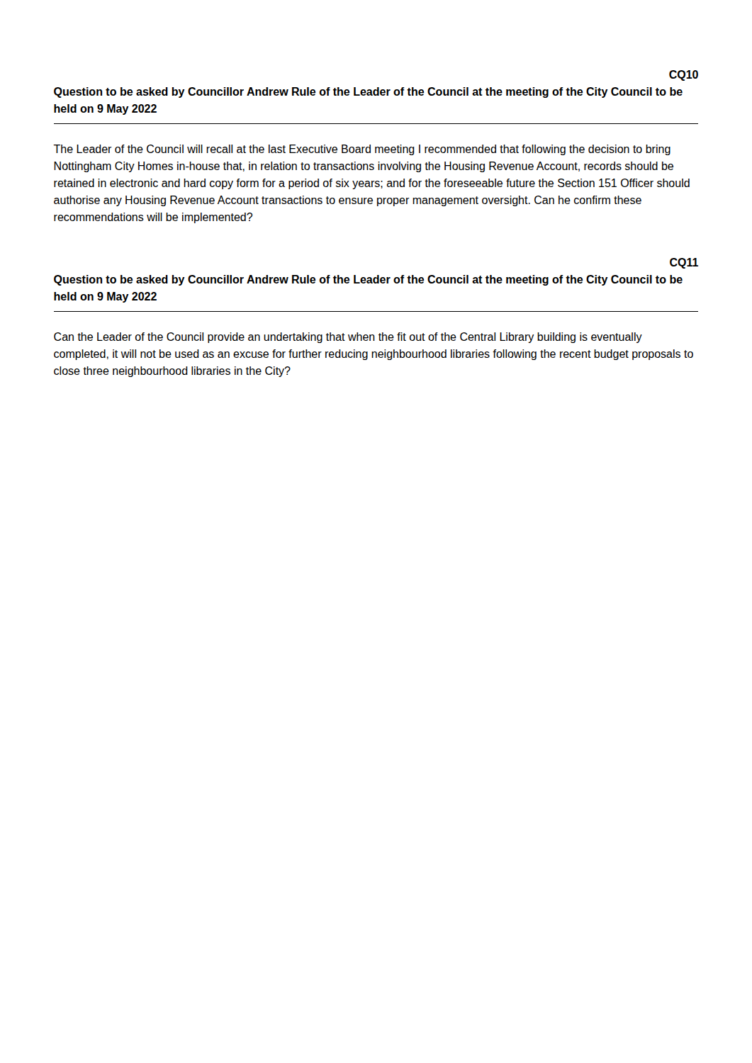CQ10
Question to be asked by Councillor Andrew Rule of the Leader of the Council at the meeting of the City Council to be held on 9 May 2022
The Leader of the Council will recall at the last Executive Board meeting I recommended that following the decision to bring Nottingham City Homes in-house that, in relation to transactions involving the Housing Revenue Account, records should be retained in electronic and hard copy form for a period of six years; and for the foreseeable future the Section 151 Officer should authorise any Housing Revenue Account transactions to ensure proper management oversight. Can he confirm these recommendations will be implemented?
CQ11
Question to be asked by Councillor Andrew Rule of the Leader of the Council at the meeting of the City Council to be held on 9 May 2022
Can the Leader of the Council provide an undertaking that when the fit out of the Central Library building is eventually completed, it will not be used as an excuse for further reducing neighbourhood libraries following the recent budget proposals to close three neighbourhood libraries in the City?